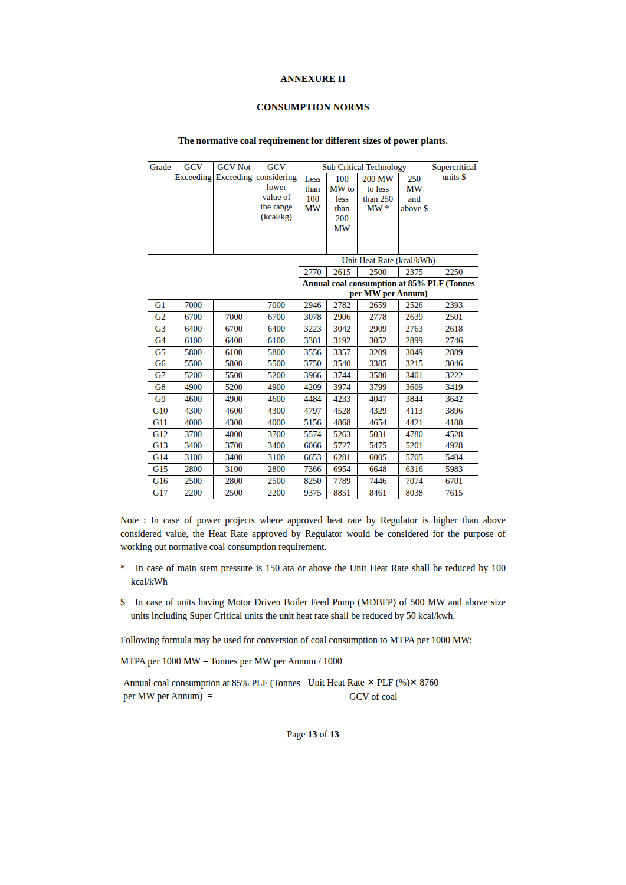ANNEXURE II
CONSUMPTION NORMS
The normative coal requirement for different sizes of power plants.
| Grade | GCV Exceeding | GCV Not Exceeding | GCV considering lower value of the range (kcal/kg) | Sub Critical Technology | Supercritical units $ |
| --- | --- | --- | --- | --- | --- |
| Less than 100 MW | 100 MW to less than 200 MW | 200 MW to less than 250 MW * | 250 MW and above $ |
| | Unit Heat Rate (kcal/kWh) |
| | 2770 | 2615 | 2500 | 2375 | 2250 |
| | Annual coal consumption at 85% PLF (Tonnes per MW per Annum) |
| G1 | 7000 | | 7000 | 2946 | 2782 | 2659 | 2526 | 2393 |
| G2 | 6700 | 7000 | 6700 | 3078 | 2906 | 2778 | 2639 | 2501 |
| G3 | 6400 | 6700 | 6400 | 3223 | 3042 | 2909 | 2763 | 2618 |
| G4 | 6100 | 6400 | 6100 | 3381 | 3192 | 3052 | 2899 | 2746 |
| G5 | 5800 | 6100 | 5800 | 3556 | 3357 | 3209 | 3049 | 2889 |
| G6 | 5500 | 5800 | 5500 | 3750 | 3540 | 3385 | 3215 | 3046 |
| G7 | 5200 | 5500 | 5200 | 3966 | 3744 | 3580 | 3401 | 3222 |
| G8 | 4900 | 5200 | 4900 | 4209 | 3974 | 3799 | 3609 | 3419 |
| G9 | 4600 | 4900 | 4600 | 4484 | 4233 | 4047 | 3844 | 3642 |
| G10 | 4300 | 4600 | 4300 | 4797 | 4528 | 4329 | 4113 | 3896 |
| G11 | 4000 | 4300 | 4000 | 5156 | 4868 | 4654 | 4421 | 4188 |
| G12 | 3700 | 4000 | 3700 | 5574 | 5263 | 5031 | 4780 | 4528 |
| G13 | 3400 | 3700 | 3400 | 6066 | 5727 | 5475 | 5201 | 4928 |
| G14 | 3100 | 3400 | 3100 | 6653 | 6281 | 6005 | 5705 | 5404 |
| G15 | 2800 | 3100 | 2800 | 7366 | 6954 | 6648 | 6316 | 5983 |
| G16 | 2500 | 2800 | 2500 | 8250 | 7789 | 7446 | 7074 | 6701 |
| G17 | 2200 | 2500 | 2200 | 9375 | 8851 | 8461 | 8038 | 7615 |
Note : In case of power projects where approved heat rate by Regulator is higher than above considered value, the Heat Rate approved by Regulator would be considered for the purpose of working out normative coal consumption requirement.
* In case of main stem pressure is 150 ata or above the Unit Heat Rate shall be reduced by 100 kcal/kWh
$ In case of units having Motor Driven Boiler Feed Pump (MDBFP) of 500 MW and above size units including Super Critical units the unit heat rate shall be reduced by 50 kcal/kwh.
Following formula may be used for conversion of coal consumption to MTPA per 1000 MW:
MTPA per 1000 MW = Tonnes per MW per Annum / 1000
| Annual coal consumption at 85% PLF (Tonnes per MW per Annum) = | Unit Heat Rate ✕ PLF (%)✕ 8760 GCV of coal |
Page 13 of 13